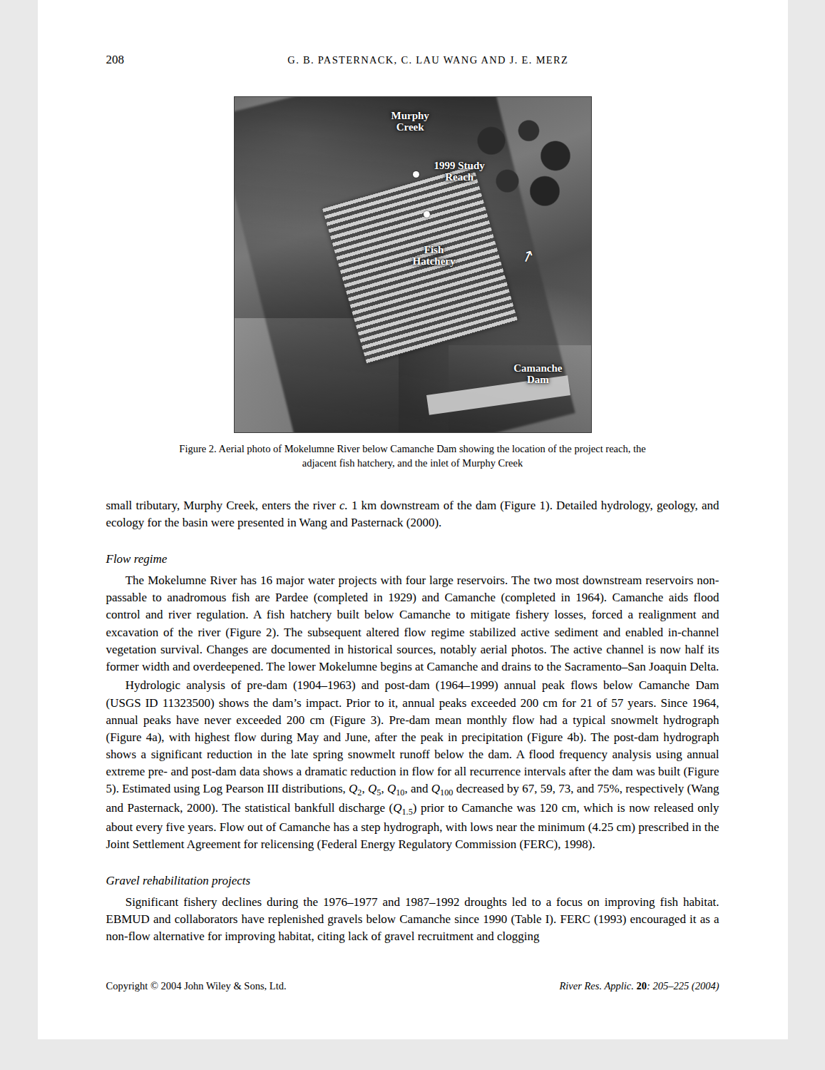208 G. B. Pasternack, C. Lau Wang and J. E. Merz
↗
Murphy
Creek
1999 Study
Reach
Fish
Hatchery
Camanche
Dam
Figure 2. Aerial photo of Mokelumne River below Camanche Dam showing the location of the project reach, the adjacent fish hatchery, and the inlet of Murphy Creek
small tributary, Murphy Creek, enters the river c. 1 km downstream of the dam (Figure 1). Detailed hydrology, geology, and ecology for the basin were presented in Wang and Pasternack (2000).
Flow regime
The Mokelumne River has 16 major water projects with four large reservoirs. The two most downstream reservoirs non-passable to anadromous fish are Pardee (completed in 1929) and Camanche (completed in 1964). Camanche aids flood control and river regulation. A fish hatchery built below Camanche to mitigate fishery losses, forced a realignment and excavation of the river (Figure 2). The subsequent altered flow regime stabilized active sediment and enabled in-channel vegetation survival. Changes are documented in historical sources, notably aerial photos. The active channel is now half its former width and overdeepened. The lower Mokelumne begins at Camanche and drains to the Sacramento–San Joaquin Delta.
Hydrologic analysis of pre-dam (1904–1963) and post-dam (1964–1999) annual peak flows below Camanche Dam (USGS ID 11323500) shows the dam’s impact. Prior to it, annual peaks exceeded 200 cm for 21 of 57 years. Since 1964, annual peaks have never exceeded 200 cm (Figure 3). Pre-dam mean monthly flow had a typical snowmelt hydrograph (Figure 4a), with highest flow during May and June, after the peak in precipitation (Figure 4b). The post-dam hydrograph shows a significant reduction in the late spring snowmelt runoff below the dam. A flood frequency analysis using annual extreme pre- and post-dam data shows a dramatic reduction in flow for all recurrence intervals after the dam was built (Figure 5). Estimated using Log Pearson III distributions, Q2, Q5, Q10, and Q100 decreased by 67, 59, 73, and 75%, respectively (Wang and Pasternack, 2000). The statistical bankfull discharge (Q1.5) prior to Camanche was 120 cm, which is now released only about every five years. Flow out of Camanche has a step hydrograph, with lows near the minimum (4.25 cm) prescribed in the Joint Settlement Agreement for relicensing (Federal Energy Regulatory Commission (FERC), 1998).
Gravel rehabilitation projects
Significant fishery declines during the 1976–1977 and 1987–1992 droughts led to a focus on improving fish habitat. EBMUD and collaborators have replenished gravels below Camanche since 1990 (Table I). FERC (1993) encouraged it as a non-flow alternative for improving habitat, citing lack of gravel recruitment and clogging
Copyright © 2004 John Wiley & Sons, Ltd. River Res. Applic. 20: 205–225 (2004)